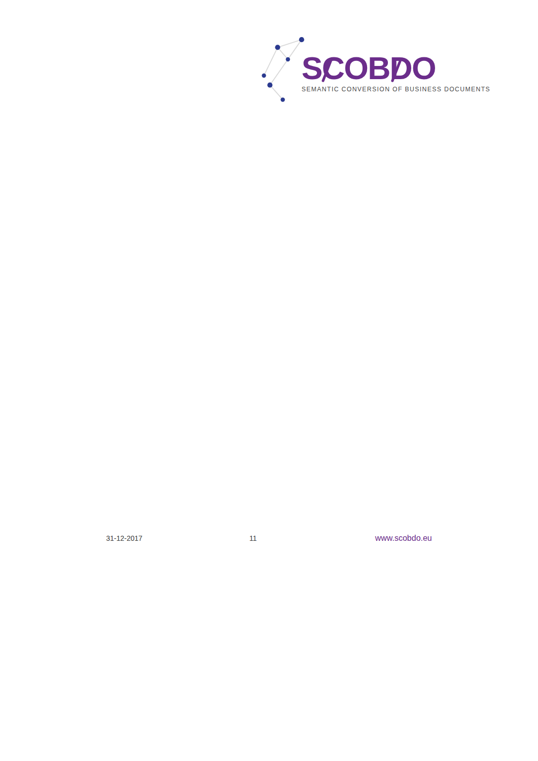SCOBDO SEMANTIC CONVERSION OF BUSINESS DOCUMENTS
31-12-2017 11 www.scobdo.eu